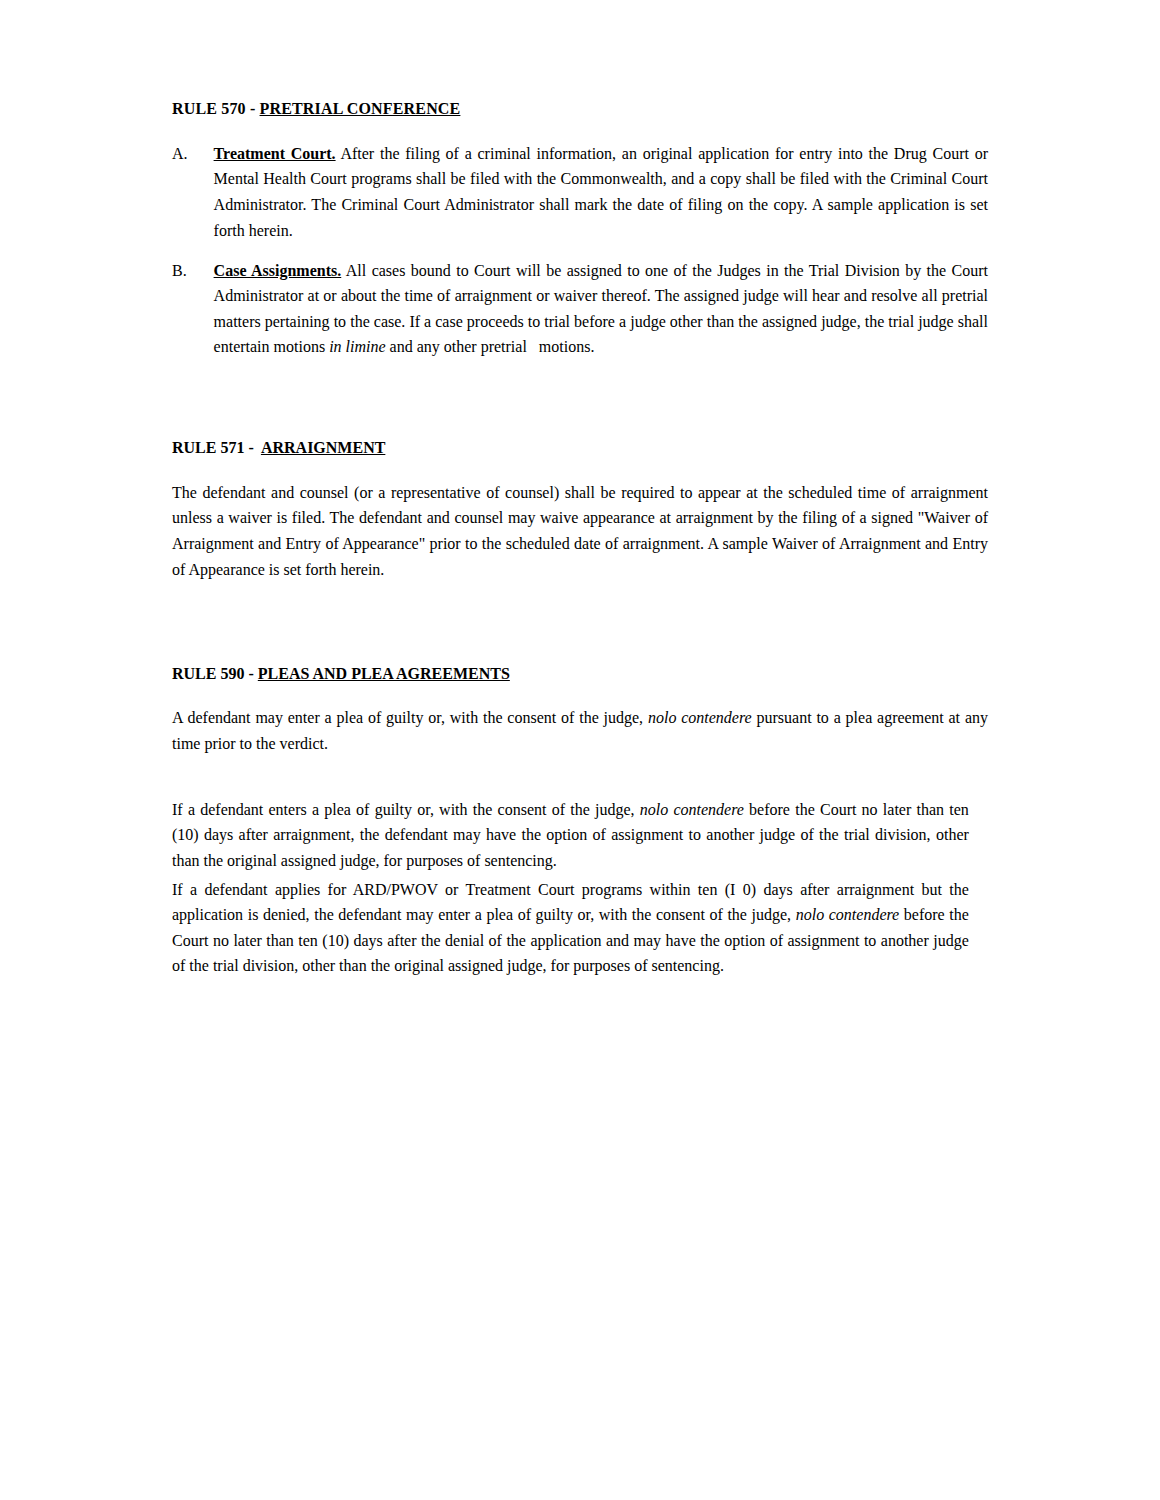RULE 570 - PRETRIAL CONFERENCE
A. Treatment Court. After the filing of a criminal information, an original application for entry into the Drug Court or Mental Health Court programs shall be filed with the Commonwealth, and a copy shall be filed with the Criminal Court Administrator. The Criminal Court Administrator shall mark the date of filing on the copy. A sample application is set forth herein.
B. Case Assignments. All cases bound to Court will be assigned to one of the Judges in the Trial Division by the Court Administrator at or about the time of arraignment or waiver thereof. The assigned judge will hear and resolve all pretrial matters pertaining to the case. If a case proceeds to trial before a judge other than the assigned judge, the trial judge shall entertain motions in limine and any other pretrial motions.
RULE 571 - ARRAIGNMENT
The defendant and counsel (or a representative of counsel) shall be required to appear at the scheduled time of arraignment unless a waiver is filed. The defendant and counsel may waive appearance at arraignment by the filing of a signed "Waiver of Arraignment and Entry of Appearance" prior to the scheduled date of arraignment. A sample Waiver of Arraignment and Entry of Appearance is set forth herein.
RULE 590 - PLEAS AND PLEA AGREEMENTS
A defendant may enter a plea of guilty or, with the consent of the judge, nolo contendere pursuant to a plea agreement at any time prior to the verdict.
If a defendant enters a plea of guilty or, with the consent of the judge, nolo contendere before the Court no later than ten (10) days after arraignment, the defendant may have the option of assignment to another judge of the trial division, other than the original assigned judge, for purposes of sentencing.
If a defendant applies for ARD/PWOV or Treatment Court programs within ten (I 0) days after arraignment but the application is denied, the defendant may enter a plea of guilty or, with the consent of the judge, nolo contendere before the Court no later than ten (10) days after the denial of the application and may have the option of assignment to another judge of the trial division, other than the original assigned judge, for purposes of sentencing.